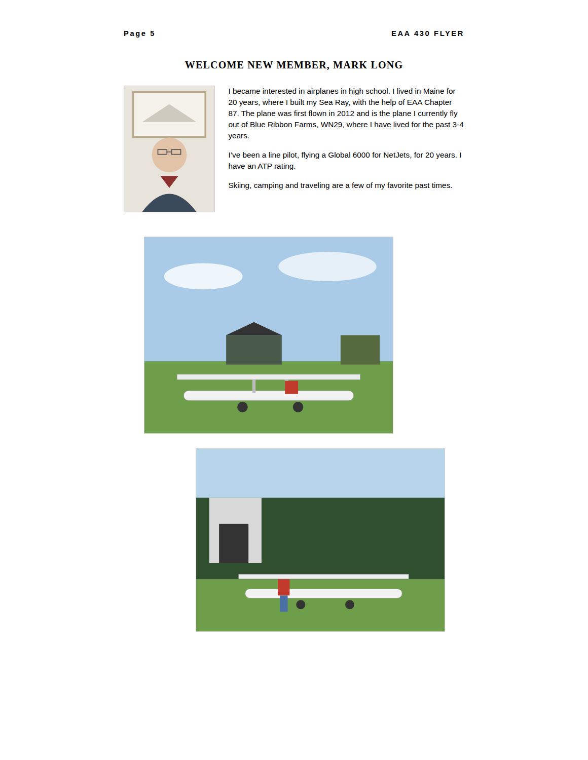Page 5 EAA 430 FLYER
WELCOME NEW MEMBER, MARK LONG
I became interested in airplanes in high school. I lived in Maine for 20 years, where I built my Sea Ray, with the help of EAA Chapter 87. The plane was first flown in 2012 and is the plane I currently fly out of Blue Ribbon Farms, WN29, where I have lived for the past 3-4 years.
I’ve been a line pilot, flying a Global 6000 for NetJets, for 20 years. I have an ATP rating.
Skiing, camping and traveling are a few of my favorite past times.